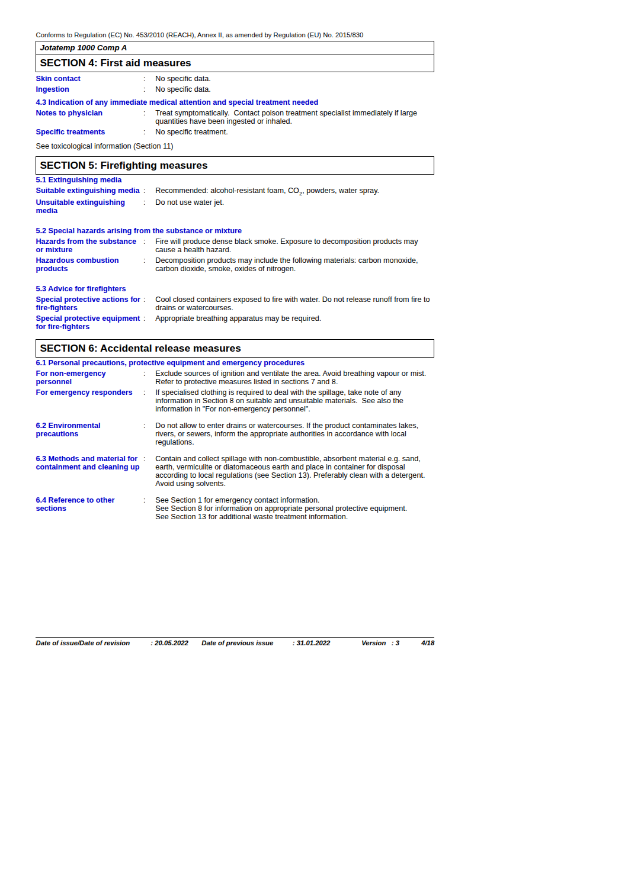Conforms to Regulation (EC) No. 453/2010 (REACH), Annex II, as amended by Regulation (EU) No. 2015/830
Jotatemp 1000 Comp A
SECTION 4: First aid measures
| Skin contact | : | No specific data. |
| Ingestion | : | No specific data. |
4.3 Indication of any immediate medical attention and special treatment needed
| Notes to physician | : | Treat symptomatically. Contact poison treatment specialist immediately if large quantities have been ingested or inhaled. |
| Specific treatments | : | No specific treatment. |
See toxicological information (Section 11)
SECTION 5: Firefighting measures
5.1 Extinguishing media
| Suitable extinguishing media | : | Recommended: alcohol-resistant foam, CO 2 , powders, water spray. |
| Unsuitable extinguishing media | : | Do not use water jet. |
5.2 Special hazards arising from the substance or mixture
| Hazards from the substance or mixture | : | Fire will produce dense black smoke. Exposure to decomposition products may cause a health hazard. |
| Hazardous combustion products | : | Decomposition products may include the following materials: carbon monoxide, carbon dioxide, smoke, oxides of nitrogen. |
5.3 Advice for firefighters
| Special protective actions for fire-fighters | : | Cool closed containers exposed to fire with water. Do not release runoff from fire to drains or watercourses. |
| Special protective equipment for fire-fighters | : | Appropriate breathing apparatus may be required. |
SECTION 6: Accidental release measures
6.1 Personal precautions, protective equipment and emergency procedures
| For non-emergency personnel | : | Exclude sources of ignition and ventilate the area. Avoid breathing vapour or mist. Refer to protective measures listed in sections 7 and 8. |
| For emergency responders | : | If specialised clothing is required to deal with the spillage, take note of any information in Section 8 on suitable and unsuitable materials. See also the information in "For non-emergency personnel". |
| 6.2 Environmental precautions | : | Do not allow to enter drains or watercourses. If the product contaminates lakes, rivers, or sewers, inform the appropriate authorities in accordance with local regulations. |
| 6.3 Methods and material for containment and cleaning up | : | Contain and collect spillage with non-combustible, absorbent material e.g. sand, earth, vermiculite or diatomaceous earth and place in container for disposal according to local regulations (see Section 13). Preferably clean with a detergent. Avoid using solvents. |
| 6.4 Reference to other sections | : | See Section 1 for emergency contact information. See Section 8 for information on appropriate personal protective equipment. See Section 13 for additional waste treatment information. |
Date of issue/Date of revision : 20.05.2022 Date of previous issue : 31.01.2022 Version : 3 4/18